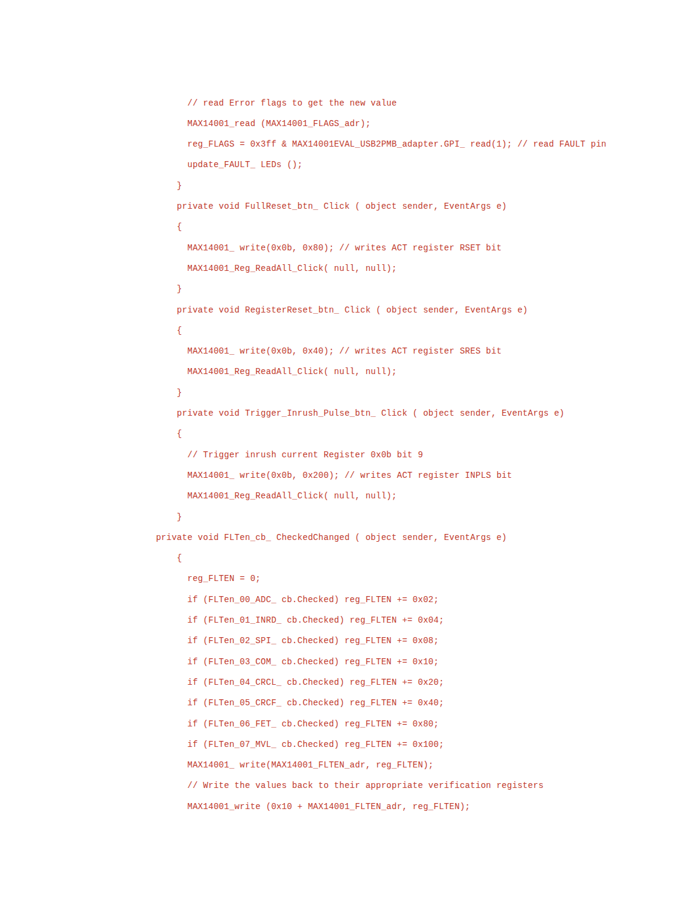// read Error flags to get the new value
      MAX14001_read (MAX14001_FLAGS_adr);
      reg_FLAGS = 0x3ff & MAX14001EVAL_USB2PMB_adapter.GPI_ read(1); // read FAULT pin
      update_FAULT_ LEDs ();
    }
    private void FullReset_btn_ Click ( object sender, EventArgs e)
    {
      MAX14001_ write(0x0b, 0x80); // writes ACT register RSET bit
      MAX14001_Reg_ReadAll_Click( null, null);
    }
    private void RegisterReset_btn_ Click ( object sender, EventArgs e)
    {
      MAX14001_ write(0x0b, 0x40); // writes ACT register SRES bit
      MAX14001_Reg_ReadAll_Click( null, null);
    }
    private void Trigger_Inrush_Pulse_btn_ Click ( object sender, EventArgs e)
    {
      // Trigger inrush current Register 0x0b bit 9
      MAX14001_ write(0x0b, 0x200); // writes ACT register INPLS bit
      MAX14001_Reg_ReadAll_Click( null, null);
    }
private void FLTen_cb_ CheckedChanged ( object sender, EventArgs e)
    {
      reg_FLTEN = 0;
      if (FLTen_00_ADC_ cb.Checked) reg_FLTEN += 0x02;
      if (FLTen_01_INRD_ cb.Checked) reg_FLTEN += 0x04;
      if (FLTen_02_SPI_ cb.Checked) reg_FLTEN += 0x08;
      if (FLTen_03_COM_ cb.Checked) reg_FLTEN += 0x10;
      if (FLTen_04_CRCL_ cb.Checked) reg_FLTEN += 0x20;
      if (FLTen_05_CRCF_ cb.Checked) reg_FLTEN += 0x40;
      if (FLTen_06_FET_ cb.Checked) reg_FLTEN += 0x80;
      if (FLTen_07_MVL_ cb.Checked) reg_FLTEN += 0x100;
      MAX14001_ write(MAX14001_FLTEN_adr, reg_FLTEN);
      // Write the values back to their appropriate verification registers
      MAX14001_write (0x10 + MAX14001_FLTEN_adr, reg_FLTEN);